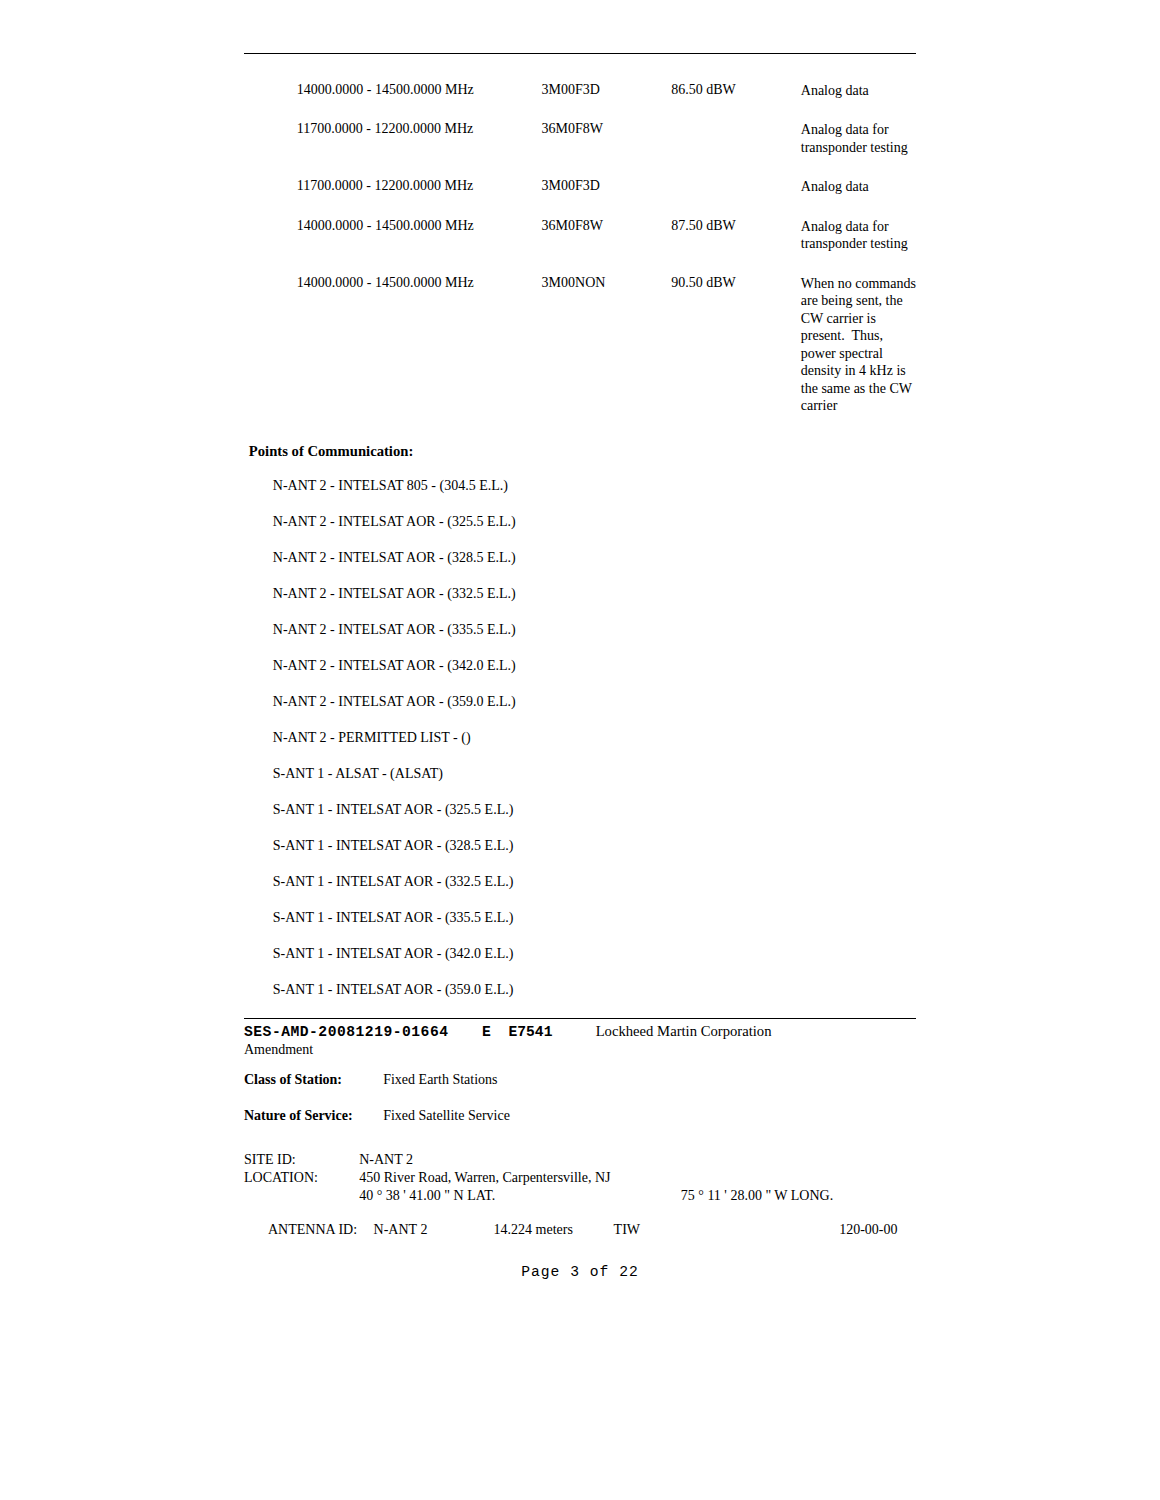| 14000.0000 - 14500.0000 MHz | 3M00F3D | 86.50 dBW | Analog data |
| 11700.0000 - 12200.0000 MHz | 36M0F8W | | Analog data for transponder testing |
| 11700.0000 - 12200.0000 MHz | 3M00F3D | | Analog data |
| 14000.0000 - 14500.0000 MHz | 36M0F8W | 87.50 dBW | Analog data for transponder testing |
| 14000.0000 - 14500.0000 MHz | 3M00NON | 90.50 dBW | When no commands are being sent, the CW carrier is present. Thus, power spectral density in 4 kHz is the same as the CW carrier |
Points of Communication:
N-ANT 2 - INTELSAT 805 - (304.5 E.L.)
N-ANT 2 - INTELSAT AOR - (325.5 E.L.)
N-ANT 2 - INTELSAT AOR - (328.5 E.L.)
N-ANT 2 - INTELSAT AOR - (332.5 E.L.)
N-ANT 2 - INTELSAT AOR - (335.5 E.L.)
N-ANT 2 - INTELSAT AOR - (342.0 E.L.)
N-ANT 2 - INTELSAT AOR - (359.0 E.L.)
N-ANT 2 - PERMITTED LIST - ()
S-ANT 1 - ALSAT - (ALSAT)
S-ANT 1 - INTELSAT AOR - (325.5 E.L.)
S-ANT 1 - INTELSAT AOR - (328.5 E.L.)
S-ANT 1 - INTELSAT AOR - (332.5 E.L.)
S-ANT 1 - INTELSAT AOR - (335.5 E.L.)
S-ANT 1 - INTELSAT AOR - (342.0 E.L.)
S-ANT 1 - INTELSAT AOR - (359.0 E.L.)
SES-AMD-20081219-01664 E E7541 Lockheed Martin Corporation
Amendment
Class of Station: Fixed Earth Stations
Nature of Service: Fixed Satellite Service
SITE ID: N-ANT 2
LOCATION: 450 River Road, Warren, Carpentersville, NJ
40 ° 38 ' 41.00 " N LAT. 75 ° 11 ' 28.00 " W LONG.
ANTENNA ID: N-ANT 2 14.224 meters TIW 120-00-00
Page 3 of 22